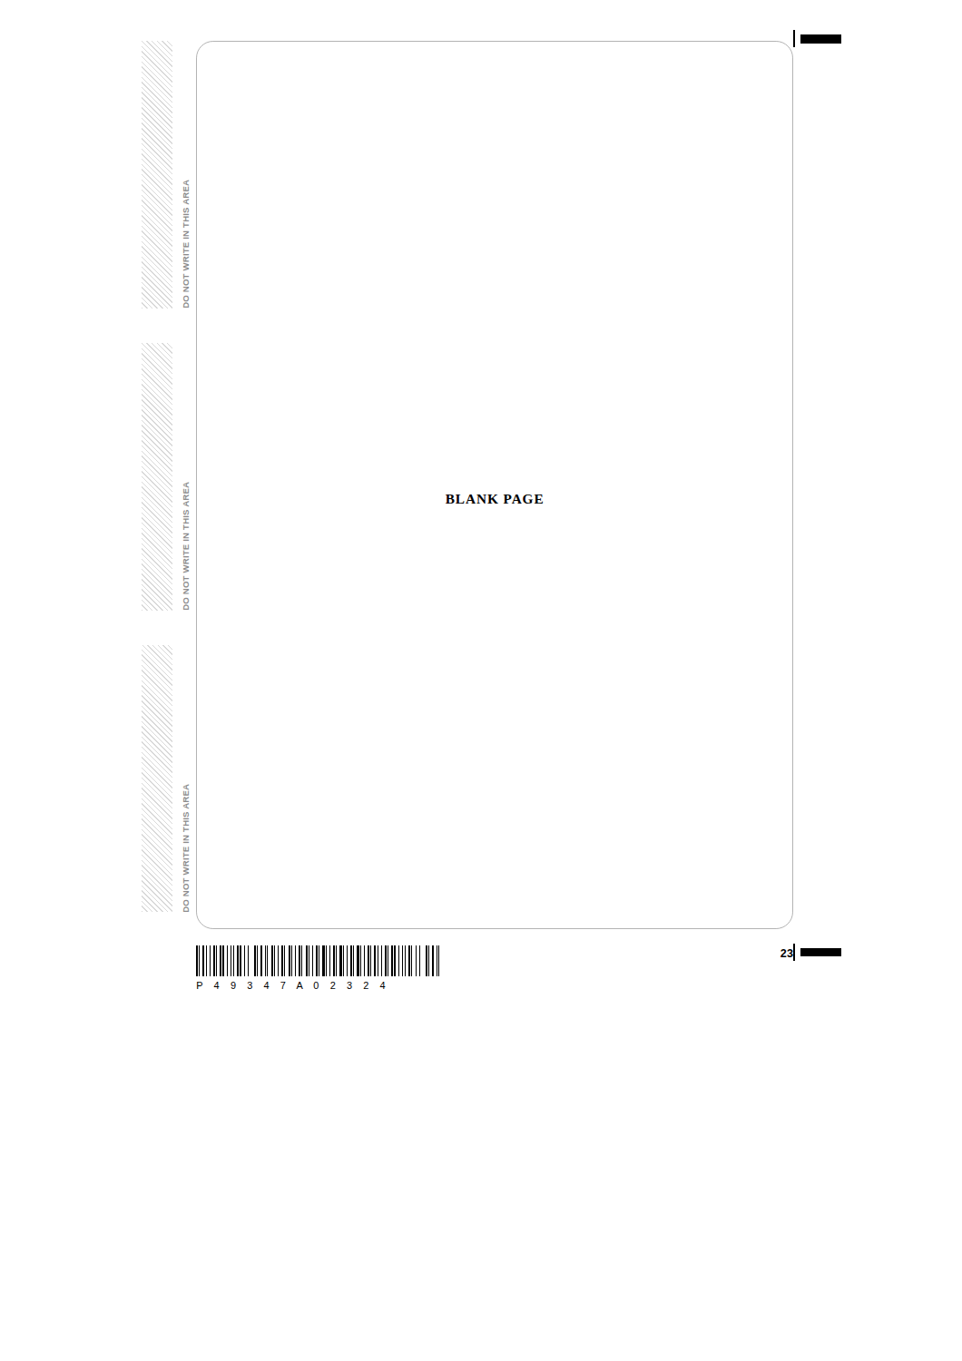DO NOT WRITE IN THIS AREA
DO NOT WRITE IN THIS AREA
DO NOT WRITE IN THIS AREA
BLANK PAGE
23
P 4 9 3 4 7 A 0 2 3 2 4